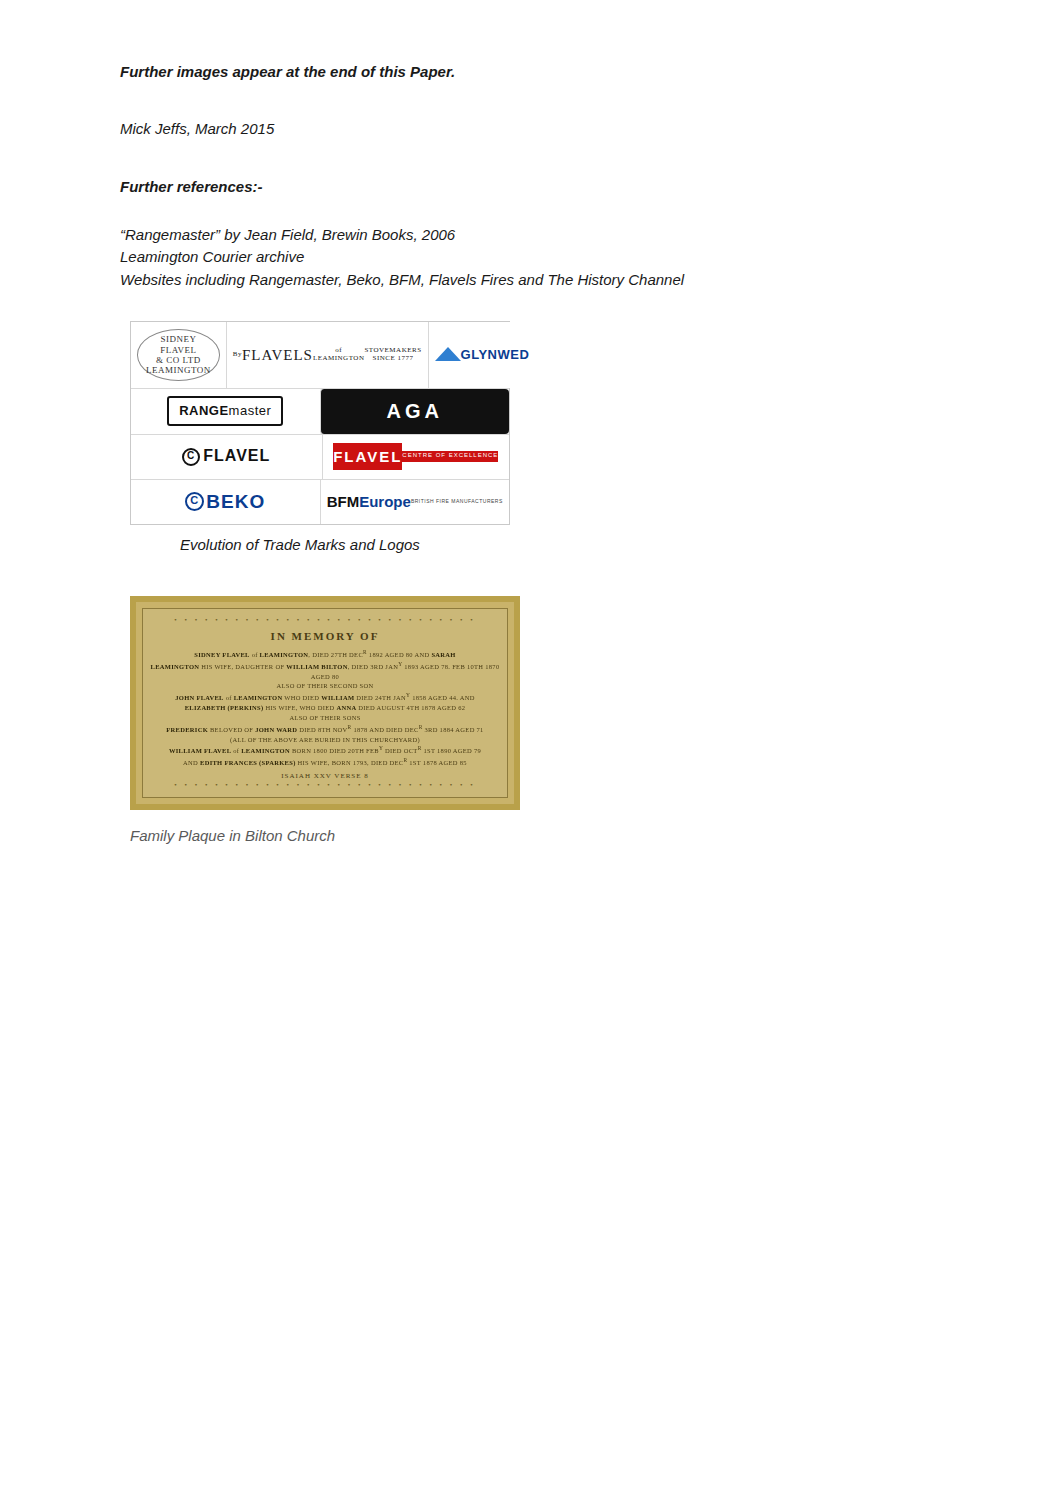Further images appear at the end of this Paper.
Mick Jeffs, March 2015
Further references:-
“Rangemaster” by Jean Field, Brewin Books, 2006
Leamington Courier archive
Websites including Rangemaster, Beko, BFM, Flavels Fires and The History Channel
SIDNEY FLAVEL
& CO LTD
LEAMINGTON
By
FLAVELS
of LEAMINGTON
STOVEMAKERS SINCE 1777
GLYNWED
RANGEmaster
AGA
CFLAVEL
FLAVEL
CENTRE OF EXCELLENCE
CBEKO
BFMEurope BRITISH FIRE MANUFACTURERS
Evolution of Trade Marks and Logos
• • • • • • • • • • • • • • • • • • • • • • • • • • • • • •
IN MEMORY OF
SIDNEY FLAVEL of LEAMINGTON, DIED 27TH DECR 1892 AGED 80 AND SARAH
LEAMINGTON HIS WIFE, DAUGHTER OF WILLIAM BILTON, DIED 3RD JANY 1893 AGED 78. FEB 10TH 1870 AGED 80
ALSO OF THEIR SECOND SON
JOHN FLAVEL of LEAMINGTON WHO DIED WILLIAM DIED 24TH JANY 1858 AGED 44. AND
ELIZABETH (PERKINS) HIS WIFE, WHO DIED ANNA DIED AUGUST 4TH 1878 AGED 62
ALSO OF THEIR SONS
FREDERICK BELOVED OF JOHN WARD DIED 8TH NOVR 1878 AND DIED DECR 3RD 1884 AGED 71
(ALL OF THE ABOVE ARE BURIED IN THIS CHURCHYARD)
WILLIAM FLAVEL of LEAMINGTON BORN 1800 DIED 20TH FEBY DIED OCTR 1ST 1890 AGED 79
AND EDITH FRANCES (SPARKES) HIS WIFE, BORN 1793, DIED DECR 1ST 1878 AGED 85
ISAIAH XXV VERSE 8
• • • • • • • • • • • • • • • • • • • • • • • • • • • • • •
Family Plaque in Bilton Church